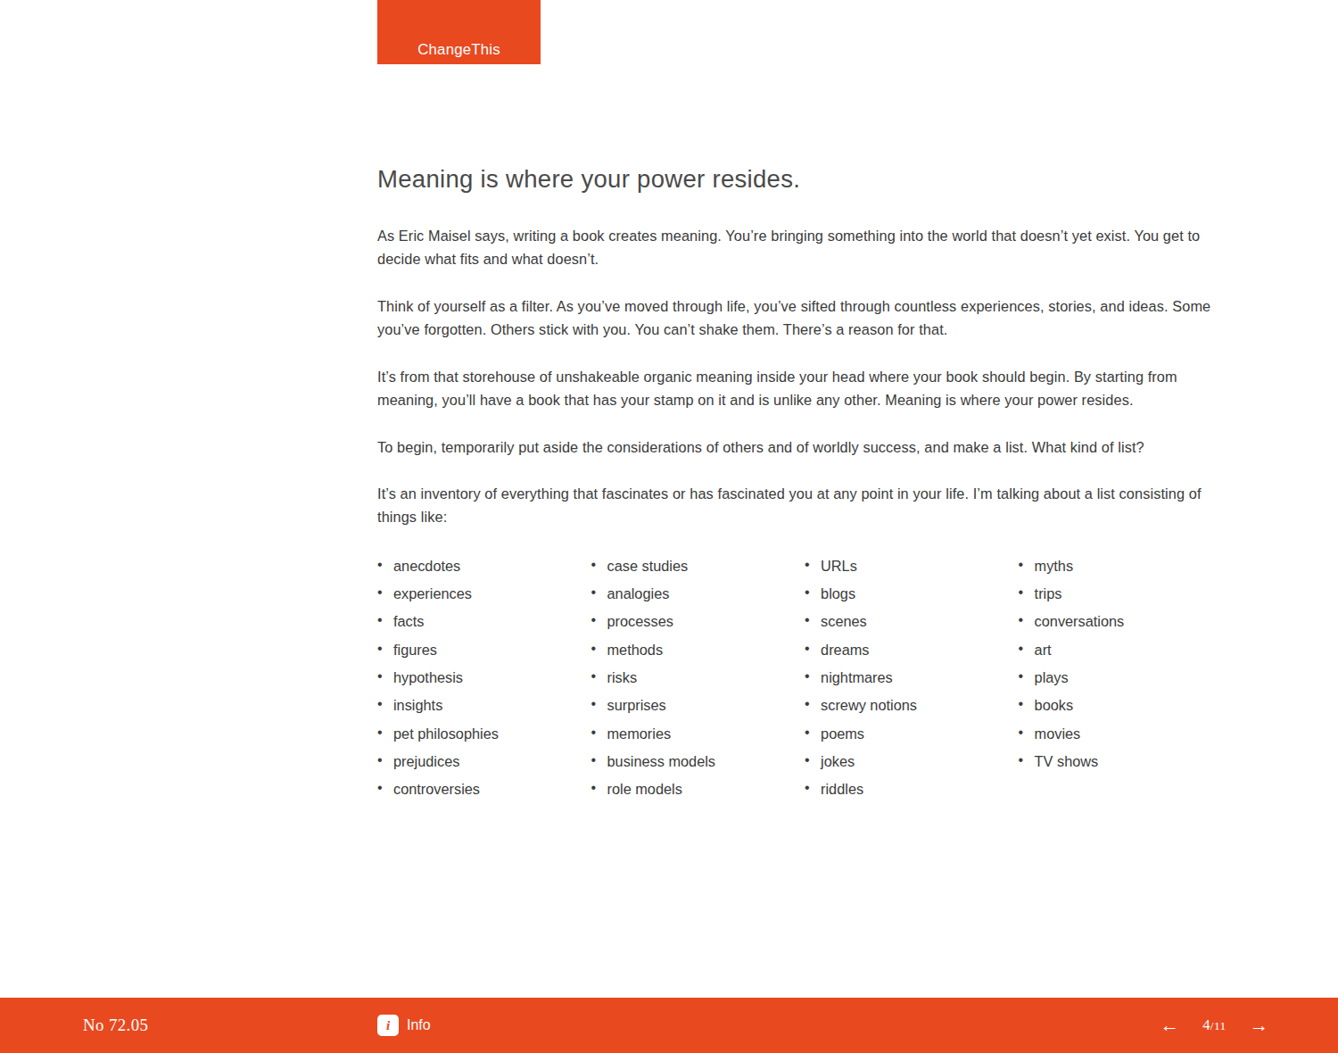ChangeThis
Meaning is where your power resides.
As Eric Maisel says, writing a book creates meaning. You’re bringing something into the world that doesn’t yet exist. You get to decide what fits and what doesn’t.
Think of yourself as a filter. As you’ve moved through life, you’ve sifted through countless experiences, stories, and ideas. Some you’ve forgotten. Others stick with you. You can’t shake them. There’s a reason for that.
It’s from that storehouse of unshakeable organic meaning inside your head where your book should begin. By starting from meaning, you’ll have a book that has your stamp on it and is unlike any other. Meaning is where your power resides.
To begin, temporarily put aside the considerations of others and of worldly success, and make a list. What kind of list?
It’s an inventory of everything that fascinates or has fascinated you at any point in your life. I’m talking about a list consisting of things like:
anecdotes
experiences
facts
figures
hypothesis
insights
pet philosophies
prejudices
controversies
case studies
analogies
processes
methods
risks
surprises
memories
business models
role models
URLs
blogs
scenes
dreams
nightmares
screwy notions
poems
jokes
riddles
myths
trips
conversations
art
plays
books
movies
TV shows
No 72.05
i Info
← 4/11 →